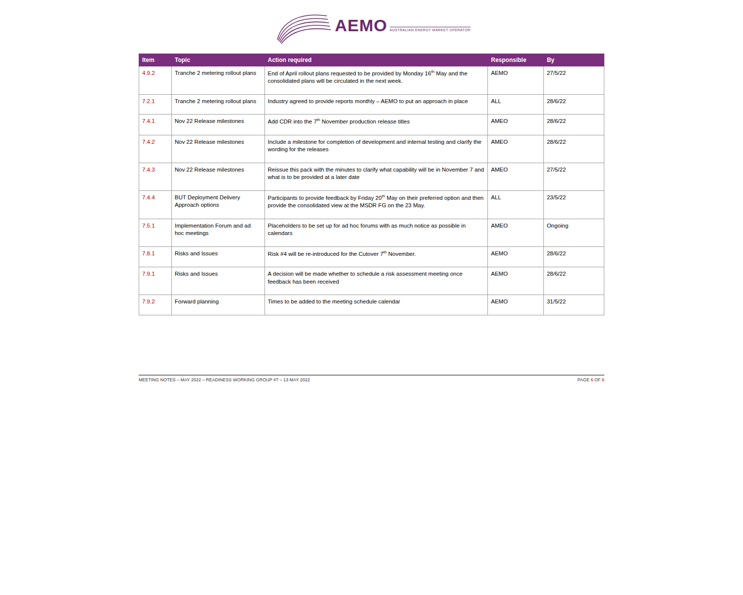AEMO Australian Energy Market Operator
| Item | Topic | Action required | Responsible | By |
| --- | --- | --- | --- | --- |
| 4.9.2 | Tranche 2 metering rollout plans | End of April rollout plans requested to be provided by Monday 16 th May and the consolidated plans will be circulated in the next week. | AEMO | 27/5/22 |
| 7.2.1 | Tranche 2 metering rollout plans | Industry agreed to provide reports monthly – AEMO to put an approach in place | ALL | 28/6/22 |
| 7.4.1 | Nov 22 Release milestones | Add CDR into the 7 th November production release titles | AMEO | 28/6/22 |
| 7.4.2 | Nov 22 Release milestones | Include a milestone for completion of development and internal testing and clarify the wording for the releases | AMEO | 28/6/22 |
| 7.4.3 | Nov 22 Release milestones | Reissue this pack with the minutes to clarify what capability will be in November 7 and what is to be provided at a later date | AMEO | 27/5/22 |
| 7.4.4 | BUT Deployment Delivery Approach options | Participants to provide feedback by Friday 20 th May on their preferred option and then provide the consolidated view at the MSDR FG on the 23 May. | ALL | 23/5/22 |
| 7.5.1 | Implementation Forum and ad hoc meetings | Placeholders to be set up for ad hoc forums with as much notice as possible in calendars | AMEO | Ongoing |
| 7.8.1 | Risks and Issues | Risk #4 will be re-introduced for the Cutover 7 th November. | AEMO | 28/6/22 |
| 7.9.1 | Risks and Issues | A decision will be made whether to schedule a risk assessment meeting once feedback has been received | AEMO | 28/6/22 |
| 7.9.2 | Forward planning | Times to be added to the meeting schedule calendar | AEMO | 31/5/22 |
MEETING NOTES – MAY 2022 – READINESS WORKING GROUP #7 – 13 MAY 2022
PAGE 6 OF 6